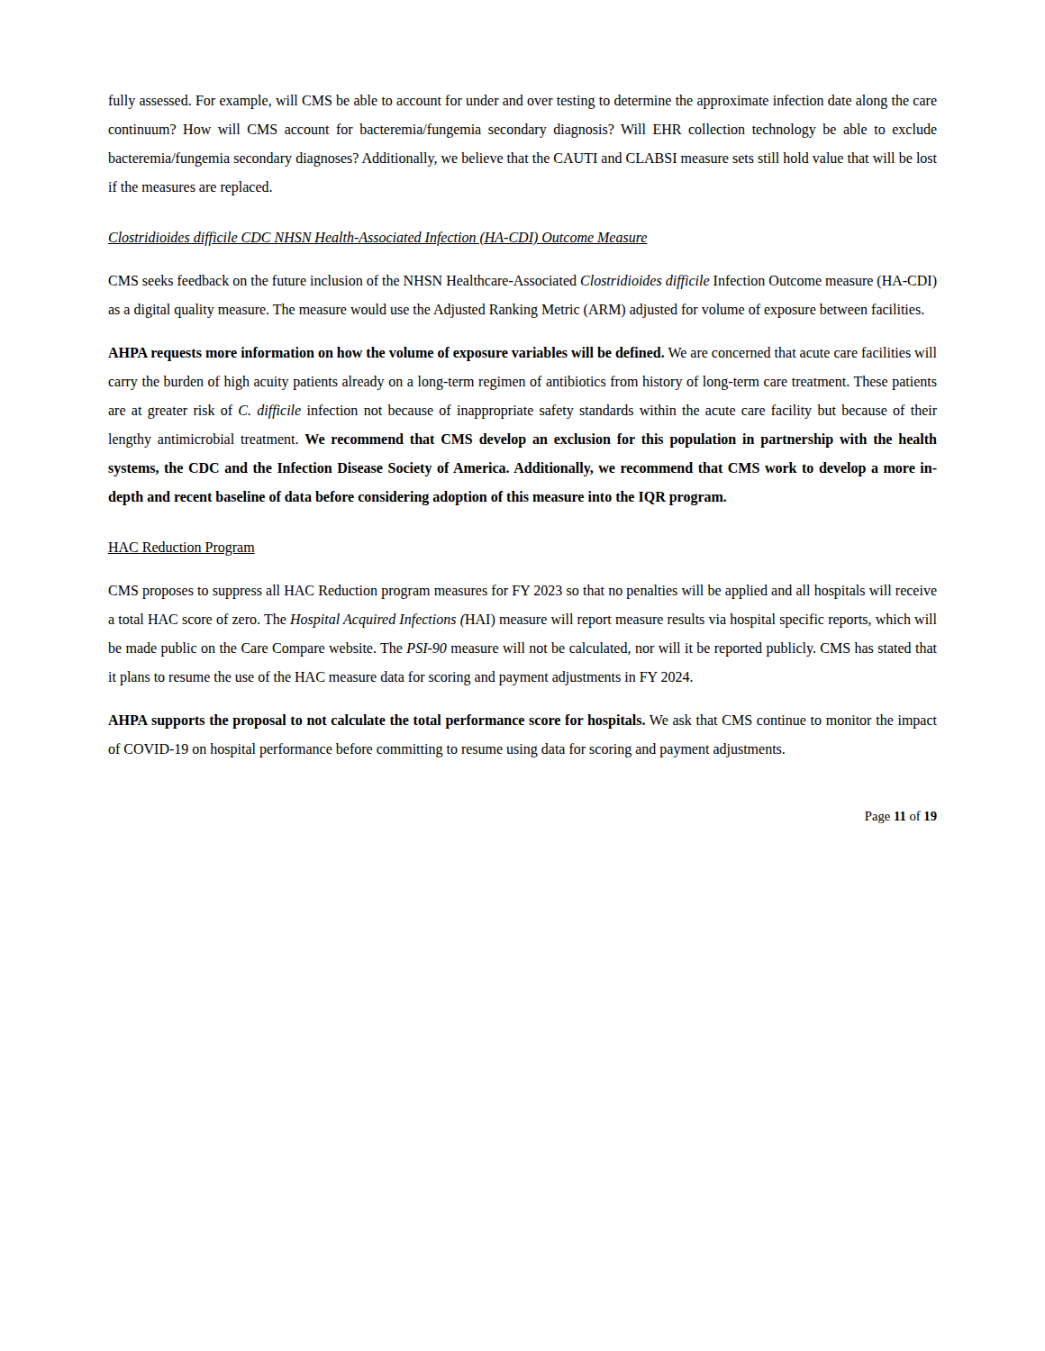fully assessed. For example, will CMS be able to account for under and over testing to determine the approximate infection date along the care continuum? How will CMS account for bacteremia/fungemia secondary diagnosis? Will EHR collection technology be able to exclude bacteremia/fungemia secondary diagnoses? Additionally, we believe that the CAUTI and CLABSI measure sets still hold value that will be lost if the measures are replaced.
Clostridioides difficile CDC NHSN Health-Associated Infection (HA-CDI) Outcome Measure
CMS seeks feedback on the future inclusion of the NHSN Healthcare-Associated Clostridioides difficile Infection Outcome measure (HA-CDI) as a digital quality measure. The measure would use the Adjusted Ranking Metric (ARM) adjusted for volume of exposure between facilities.
AHPA requests more information on how the volume of exposure variables will be defined. We are concerned that acute care facilities will carry the burden of high acuity patients already on a long-term regimen of antibiotics from history of long-term care treatment. These patients are at greater risk of C. difficile infection not because of inappropriate safety standards within the acute care facility but because of their lengthy antimicrobial treatment. We recommend that CMS develop an exclusion for this population in partnership with the health systems, the CDC and the Infection Disease Society of America. Additionally, we recommend that CMS work to develop a more in-depth and recent baseline of data before considering adoption of this measure into the IQR program.
HAC Reduction Program
CMS proposes to suppress all HAC Reduction program measures for FY 2023 so that no penalties will be applied and all hospitals will receive a total HAC score of zero. The Hospital Acquired Infections (HAI) measure will report measure results via hospital specific reports, which will be made public on the Care Compare website. The PSI-90 measure will not be calculated, nor will it be reported publicly. CMS has stated that it plans to resume the use of the HAC measure data for scoring and payment adjustments in FY 2024.
AHPA supports the proposal to not calculate the total performance score for hospitals. We ask that CMS continue to monitor the impact of COVID-19 on hospital performance before committing to resume using data for scoring and payment adjustments.
Page 11 of 19